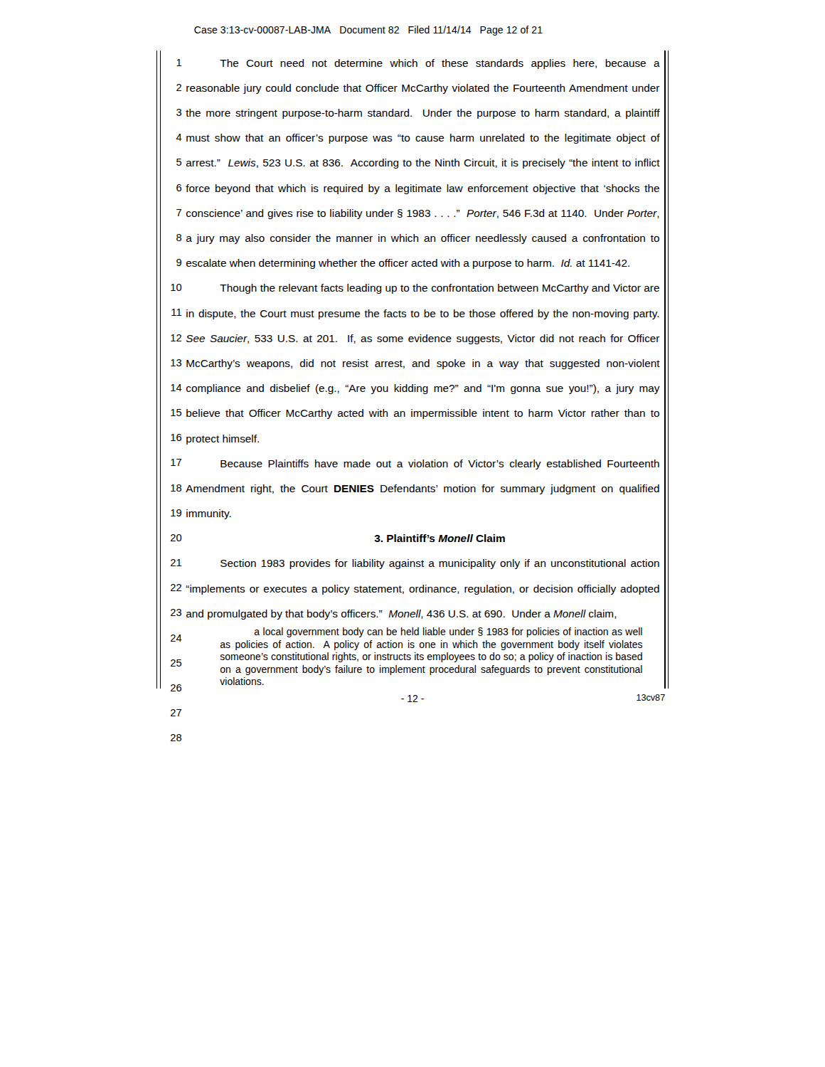Case 3:13-cv-00087-LAB-JMA Document 82 Filed 11/14/14 Page 12 of 21
1
2
3
4
5
6
7
8
9
10
11
12
13
14
15
16
17
18
19
20
21
22
23
24
25
26
27
28
The Court need not determine which of these standards applies here, because a reasonable jury could conclude that Officer McCarthy violated the Fourteenth Amendment under the more stringent purpose-to-harm standard. Under the purpose to harm standard, a plaintiff must show that an officer’s purpose was “to cause harm unrelated to the legitimate object of arrest.” Lewis, 523 U.S. at 836. According to the Ninth Circuit, it is precisely “the intent to inflict force beyond that which is required by a legitimate law enforcement objective that ‘shocks the conscience’ and gives rise to liability under § 1983 . . . .” Porter, 546 F.3d at 1140. Under Porter, a jury may also consider the manner in which an officer needlessly caused a confrontation to escalate when determining whether the officer acted with a purpose to harm. Id. at 1141-42.
Though the relevant facts leading up to the confrontation between McCarthy and Victor are in dispute, the Court must presume the facts to be to be those offered by the non-moving party. See Saucier, 533 U.S. at 201. If, as some evidence suggests, Victor did not reach for Officer McCarthy’s weapons, did not resist arrest, and spoke in a way that suggested non-violent compliance and disbelief (e.g., “Are you kidding me?” and “I'm gonna sue you!”), a jury may believe that Officer McCarthy acted with an impermissible intent to harm Victor rather than to protect himself.
Because Plaintiffs have made out a violation of Victor’s clearly established Fourteenth Amendment right, the Court DENIES Defendants’ motion for summary judgment on qualified immunity.
3. Plaintiff’s Monell Claim
Section 1983 provides for liability against a municipality only if an unconstitutional action “implements or executes a policy statement, ordinance, regulation, or decision officially adopted and promulgated by that body’s officers.” Monell, 436 U.S. at 690. Under a Monell claim,
a local government body can be held liable under § 1983 for policies of inaction as well as policies of action. A policy of action is one in which the government body itself violates someone’s constitutional rights, or instructs its employees to do so; a policy of inaction is based on a government body’s failure to implement procedural safeguards to prevent constitutional violations.
- 12 -
13cv87